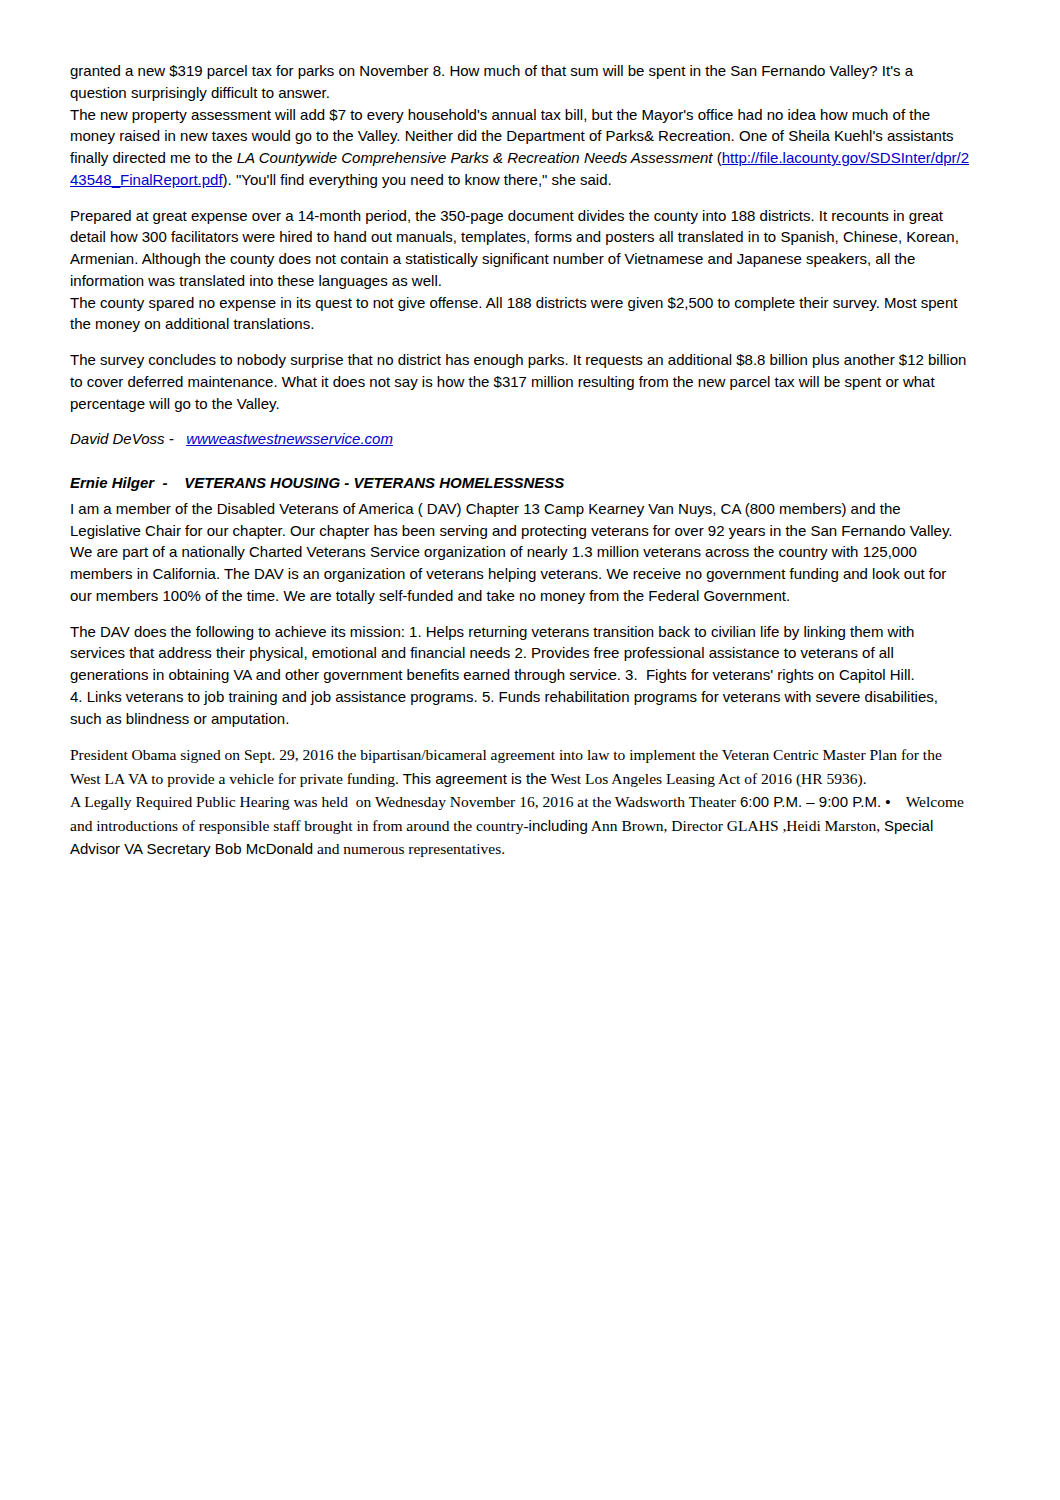granted a new $319 parcel tax for parks on November 8. How much of that sum will be spent in the San Fernando Valley? It's a question surprisingly difficult to answer.
The new property assessment will add $7 to every household's annual tax bill, but the Mayor's office had no idea how much of the money raised in new taxes would go to the Valley. Neither did the Department of Parks& Recreation. One of Sheila Kuehl's assistants finally directed me to the LA Countywide Comprehensive Parks & Recreation Needs Assessment (http://file.lacounty.gov/SDSInter/dpr/243548_FinalReport.pdf). "You'll find everything you need to know there," she said.
Prepared at great expense over a 14-month period, the 350-page document divides the county into 188 districts. It recounts in great detail how 300 facilitators were hired to hand out manuals, templates, forms and posters all translated in to Spanish, Chinese, Korean, Armenian. Although the county does not contain a statistically significant number of Vietnamese and Japanese speakers, all the information was translated into these languages as well.
The county spared no expense in its quest to not give offense. All 188 districts were given $2,500 to complete their survey. Most spent the money on additional translations.
The survey concludes to nobody surprise that no district has enough parks. It requests an additional $8.8 billion plus another $12 billion to cover deferred maintenance. What it does not say is how the $317 million resulting from the new parcel tax will be spent or what percentage will go to the Valley.
David DeVoss - wwweastwestnewsservice.com
Ernie Hilger - VETERANS HOUSING - VETERANS HOMELESSNESS
I am a member of the Disabled Veterans of America ( DAV) Chapter 13 Camp Kearney Van Nuys, CA (800 members) and the Legislative Chair for our chapter. Our chapter has been serving and protecting veterans for over 92 years in the San Fernando Valley. We are part of a nationally Charted Veterans Service organization of nearly 1.3 million veterans across the country with 125,000 members in California. The DAV is an organization of veterans helping veterans. We receive no government funding and look out for our members 100% of the time. We are totally self-funded and take no money from the Federal Government.
The DAV does the following to achieve its mission: 1. Helps returning veterans transition back to civilian life by linking them with services that address their physical, emotional and financial needs 2. Provides free professional assistance to veterans of all generations in obtaining VA and other government benefits earned through service. 3. Fights for veterans' rights on Capitol Hill. 4. Links veterans to job training and job assistance programs. 5. Funds rehabilitation programs for veterans with severe disabilities, such as blindness or amputation.
President Obama signed on Sept. 29, 2016 the bipartisan/bicameral agreement into law to implement the Veteran Centric Master Plan for the West LA VA to provide a vehicle for private funding. This agreement is the West Los Angeles Leasing Act of 2016 (HR 5936).
A Legally Required Public Hearing was held on Wednesday November 16, 2016 at the Wadsworth Theater 6:00 P.M. – 9:00 P.M. • Welcome and introductions of responsible staff brought in from around the country-including Ann Brown, Director GLAHS ,Heidi Marston, Special Advisor VA Secretary Bob McDonald and numerous representatives.